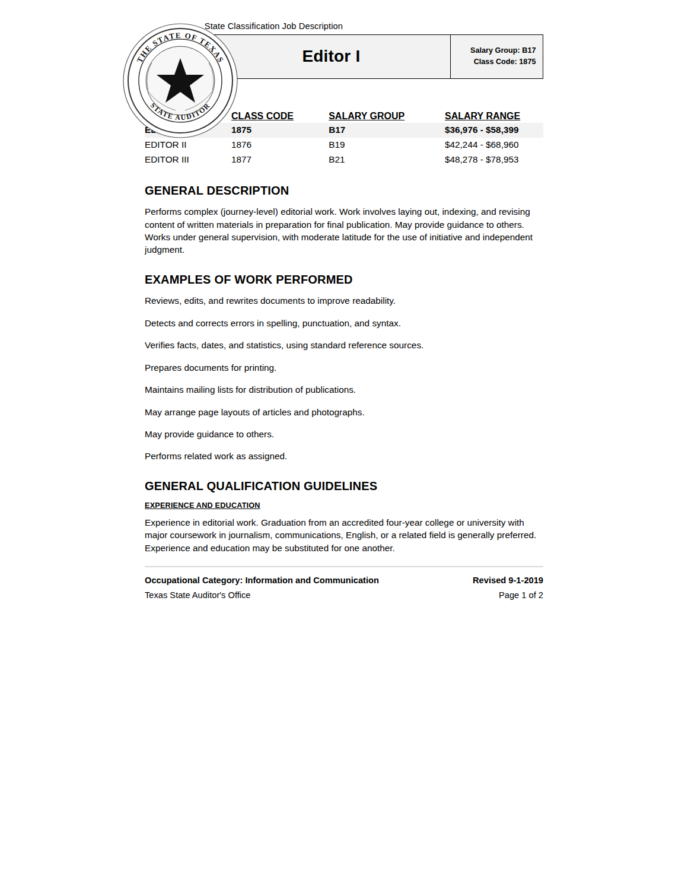State Classification Job Description
THE STATE OF TEXAS STATE AUDITOR
Editor I
Salary Group: B17
Class Code: 1875
| CLASS TITLE | CLASS CODE | SALARY GROUP | SALARY RANGE |
| --- | --- | --- | --- |
| EDITOR I | 1875 | B17 | $36,976 - $58,399 |
| EDITOR II | 1876 | B19 | $42,244 - $68,960 |
| EDITOR III | 1877 | B21 | $48,278 - $78,953 |
GENERAL DESCRIPTION
Performs complex (journey-level) editorial work. Work involves laying out, indexing, and revising content of written materials in preparation for final publication. May provide guidance to others. Works under general supervision, with moderate latitude for the use of initiative and independent judgment.
EXAMPLES OF WORK PERFORMED
Reviews, edits, and rewrites documents to improve readability.
Detects and corrects errors in spelling, punctuation, and syntax.
Verifies facts, dates, and statistics, using standard reference sources.
Prepares documents for printing.
Maintains mailing lists for distribution of publications.
May arrange page layouts of articles and photographs.
May provide guidance to others.
Performs related work as assigned.
GENERAL QUALIFICATION GUIDELINES
EXPERIENCE AND EDUCATION
Experience in editorial work. Graduation from an accredited four-year college or university with major coursework in journalism, communications, English, or a related field is generally preferred. Experience and education may be substituted for one another.
Occupational Category: Information and Communication
Revised 9-1-2019
Texas State Auditor's Office
Page 1 of 2